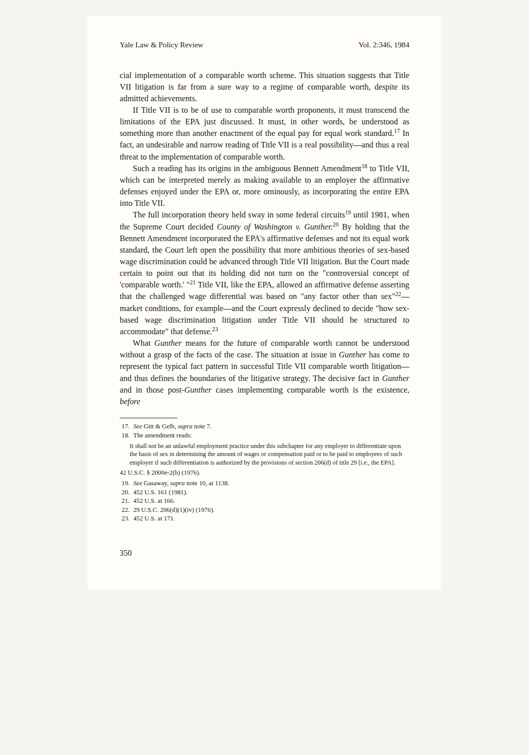Yale Law & Policy Review Vol. 2:346, 1984
cial implementation of a comparable worth scheme. This situation suggests that Title VII litigation is far from a sure way to a regime of comparable worth, despite its admitted achievements.
If Title VII is to be of use to comparable worth proponents, it must transcend the limitations of the EPA just discussed. It must, in other words, be understood as something more than another enactment of the equal pay for equal work standard.17 In fact, an undesirable and narrow reading of Title VII is a real possibility—and thus a real threat to the implementation of comparable worth.
Such a reading has its origins in the ambiguous Bennett Amendment18 to Title VII, which can be interpreted merely as making available to an employer the affirmative defenses enjoyed under the EPA or, more ominously, as incorporating the entire EPA into Title VII.
The full incorporation theory held sway in some federal circuits19 until 1981, when the Supreme Court decided County of Washington v. Gunther.20 By holding that the Bennett Amendment incorporated the EPA's affirmative defenses and not its equal work standard, the Court left open the possibility that more ambitious theories of sex-based wage discrimination could be advanced through Title VII litigation. But the Court made certain to point out that its holding did not turn on the "controversial concept of 'comparable worth.' "21 Title VII, like the EPA, allowed an affirmative defense asserting that the challenged wage differential was based on "any factor other than sex"22—market conditions, for example—and the Court expressly declined to decide "how sex-based wage discrimination litigation under Title VII should be structured to accommodate" that defense.23
What Gunther means for the future of comparable worth cannot be understood without a grasp of the facts of the case. The situation at issue in Gunther has come to represent the typical fact pattern in successful Title VII comparable worth litigation—and thus defines the boundaries of the litigative strategy. The decisive fact in Gunther and in those post-Gunther cases implementing comparable worth is the existence, before
17.
See Gitt & Gelb, supra note 7.
18.
The amendment reads:
It shall not be an unlawful employment practice under this subchapter for any employer to differentiate upon the basis of sex in determining the amount of wages or compensation paid or to be paid to employees of such employer if such differentiation is authorized by the provisions of section 206(d) of title 29 [i.e., the EPA].
42 U.S.C. § 2000e-2(h) (1976).
19.
See Gasaway, supra note 10, at 1138.
20.
452 U.S. 161 (1981).
21.
452 U.S. at 166.
22.
29 U.S.C. 206(d)(1)(iv) (1976).
23.
452 U.S. at 171.
350